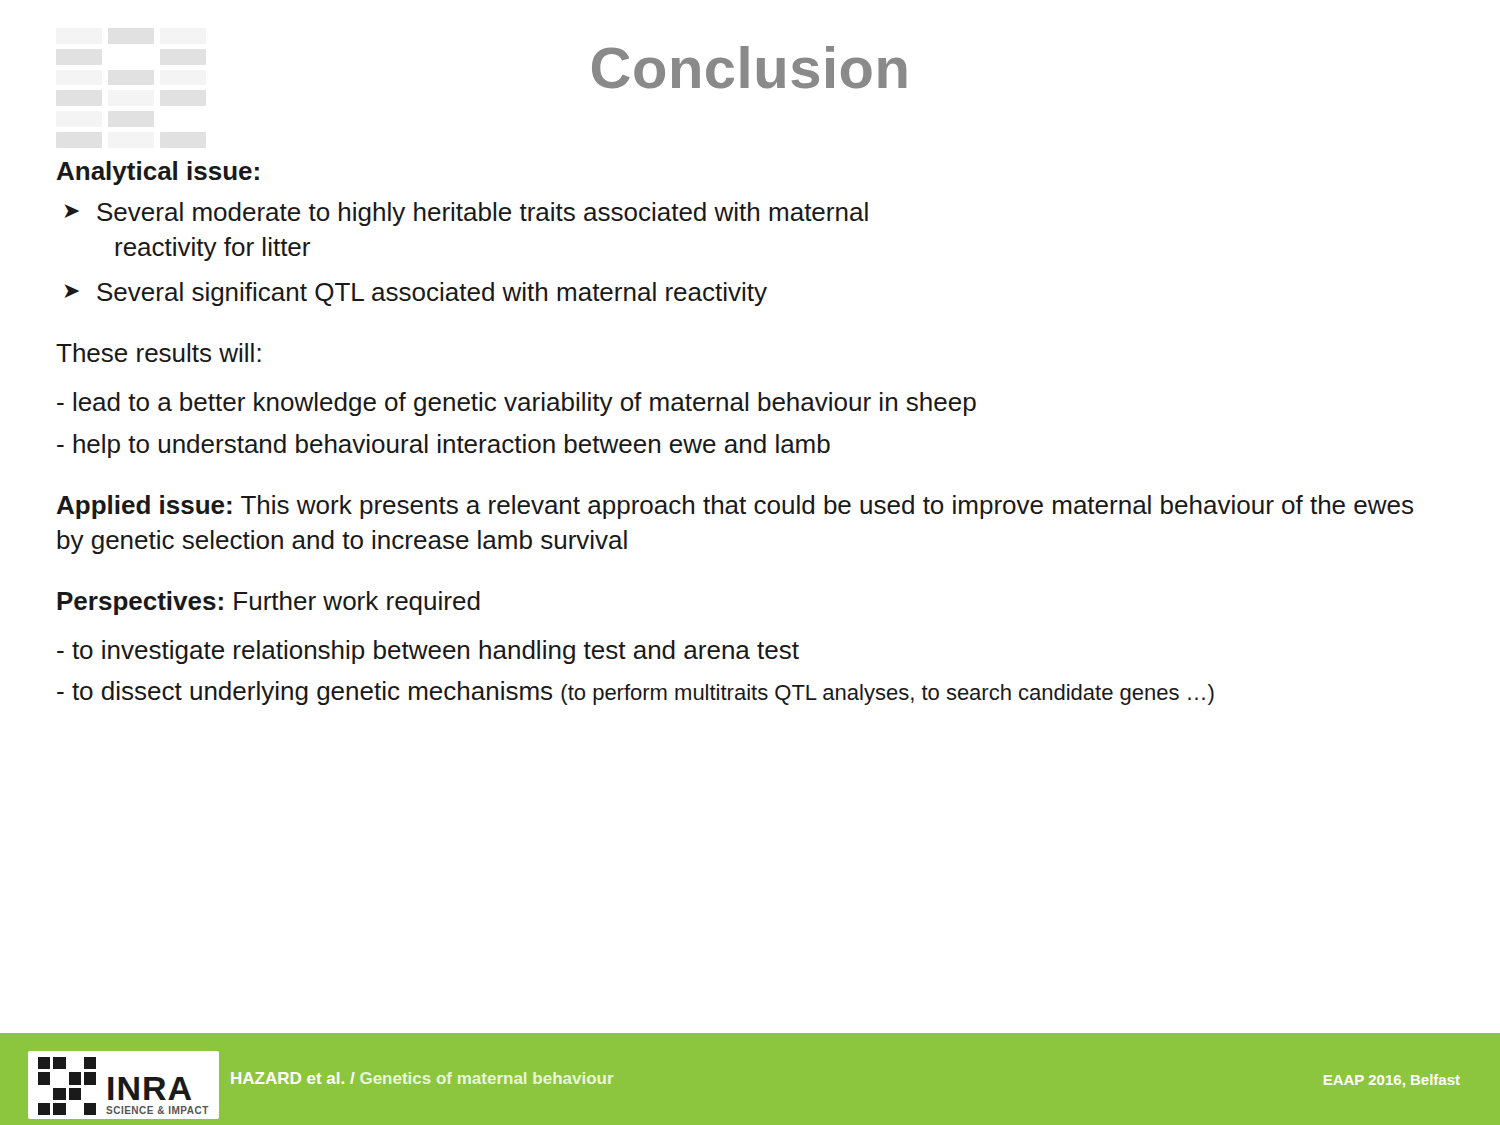Conclusion
Analytical issue:
Several moderate to highly heritable traits associated with maternalreactivity for litter
Several significant QTL associated with maternal reactivity
These results will:
- lead to a better knowledge of genetic variability of maternal behaviour in sheep
- help to understand behavioural interaction between ewe and lamb
Applied issue: This work presents a relevant approach that could be used to improve maternal behaviour of the ewes by genetic selection and to increase lamb survival
Perspectives: Further work required
- to investigate relationship between handling test and arena test
- to dissect underlying genetic mechanisms (to perform multitraits QTL analyses, to search candidate genes …)
INRASCIENCE & IMPACT
HAZARD et al. / Genetics of maternal behaviour
EAAP 2016, Belfast